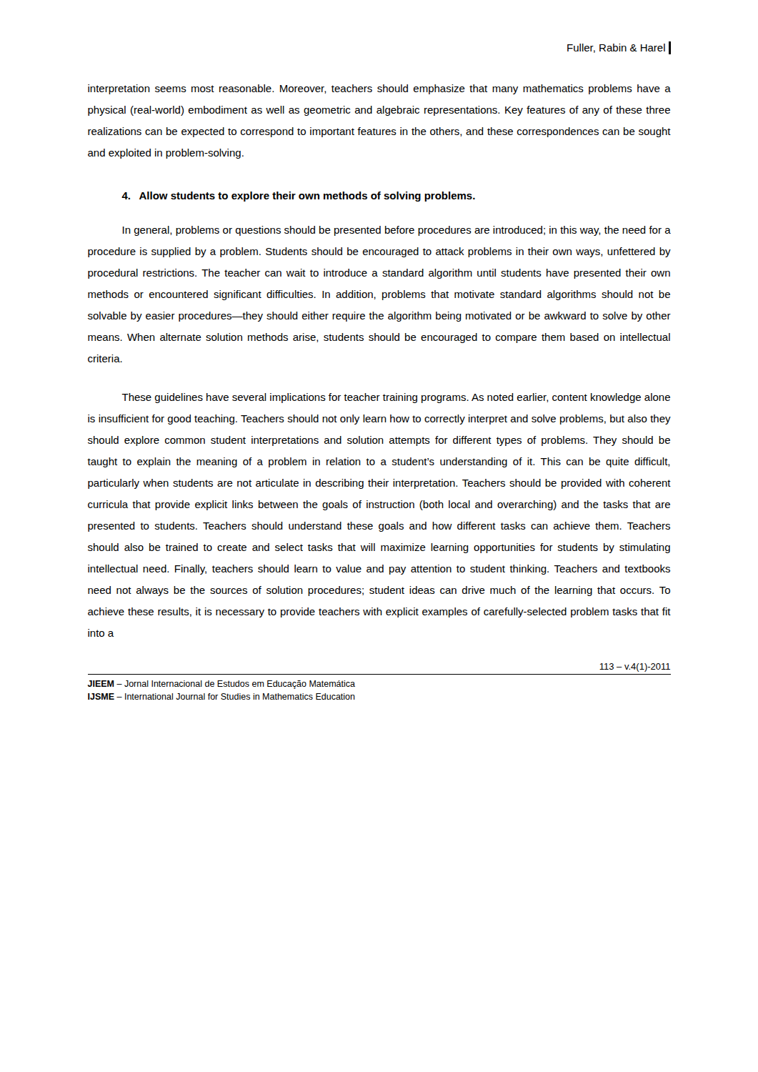Fuller, Rabin & Harel
interpretation seems most reasonable. Moreover, teachers should emphasize that many mathematics problems have a physical (real-world) embodiment as well as geometric and algebraic representations. Key features of any of these three realizations can be expected to correspond to important features in the others, and these correspondences can be sought and exploited in problem-solving.
4. Allow students to explore their own methods of solving problems.
In general, problems or questions should be presented before procedures are introduced; in this way, the need for a procedure is supplied by a problem. Students should be encouraged to attack problems in their own ways, unfettered by procedural restrictions. The teacher can wait to introduce a standard algorithm until students have presented their own methods or encountered significant difficulties. In addition, problems that motivate standard algorithms should not be solvable by easier procedures—they should either require the algorithm being motivated or be awkward to solve by other means. When alternate solution methods arise, students should be encouraged to compare them based on intellectual criteria.
These guidelines have several implications for teacher training programs. As noted earlier, content knowledge alone is insufficient for good teaching. Teachers should not only learn how to correctly interpret and solve problems, but also they should explore common student interpretations and solution attempts for different types of problems. They should be taught to explain the meaning of a problem in relation to a student’s understanding of it. This can be quite difficult, particularly when students are not articulate in describing their interpretation. Teachers should be provided with coherent curricula that provide explicit links between the goals of instruction (both local and overarching) and the tasks that are presented to students. Teachers should understand these goals and how different tasks can achieve them. Teachers should also be trained to create and select tasks that will maximize learning opportunities for students by stimulating intellectual need. Finally, teachers should learn to value and pay attention to student thinking. Teachers and textbooks need not always be the sources of solution procedures; student ideas can drive much of the learning that occurs. To achieve these results, it is necessary to provide teachers with explicit examples of carefully-selected problem tasks that fit into a
113 – v.4(1)-2011
JIEEM – Jornal Internacional de Estudos em Educação Matemática
IJSME – International Journal for Studies in Mathematics Education